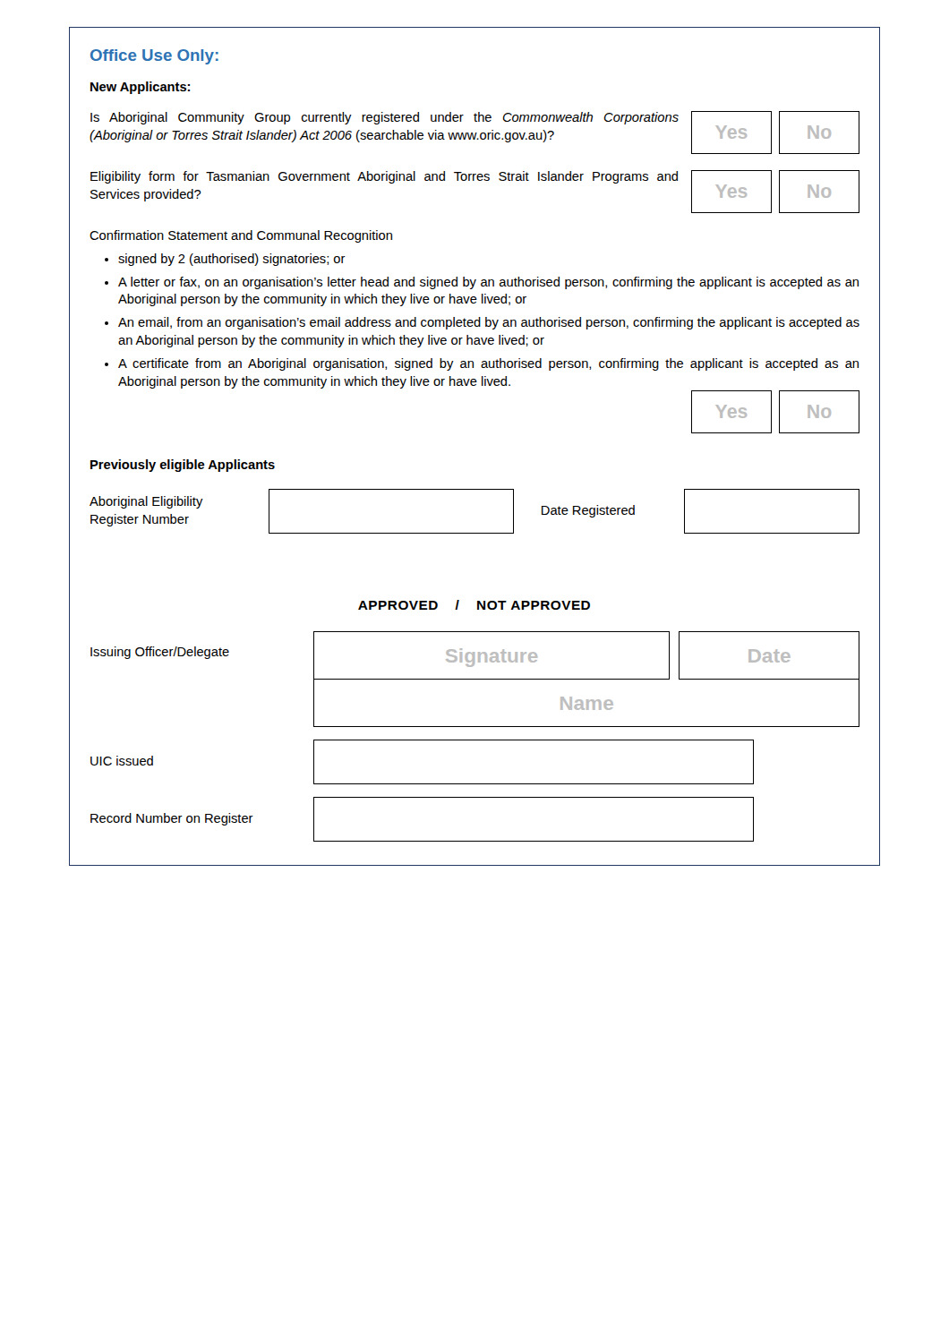Office Use Only:
New Applicants:
Is Aboriginal Community Group currently registered under the Commonwealth Corporations (Aboriginal or Torres Strait Islander) Act 2006 (searchable via www.oric.gov.au)?
Yes
No
Eligibility form for Tasmanian Government Aboriginal and Torres Strait Islander Programs and Services provided?
Yes
No
Confirmation Statement and Communal Recognition
signed by 2 (authorised) signatories; or
A letter or fax, on an organisation’s letter head and signed by an authorised person, confirming the applicant is accepted as an Aboriginal person by the community in which they live or have lived; or
An email, from an organisation’s email address and completed by an authorised person, confirming the applicant is accepted as an Aboriginal person by the community in which they live or have lived; or
A certificate from an Aboriginal organisation, signed by an authorised person, confirming the applicant is accepted as an Aboriginal person by the community in which they live or have lived.
Yes
No
Previously eligible Applicants
Aboriginal Eligibility
Register Number
Date Registered
APPROVED / NOT APPROVED
Issuing Officer/Delegate
Signature
Date
Name
UIC issued
Record Number on Register